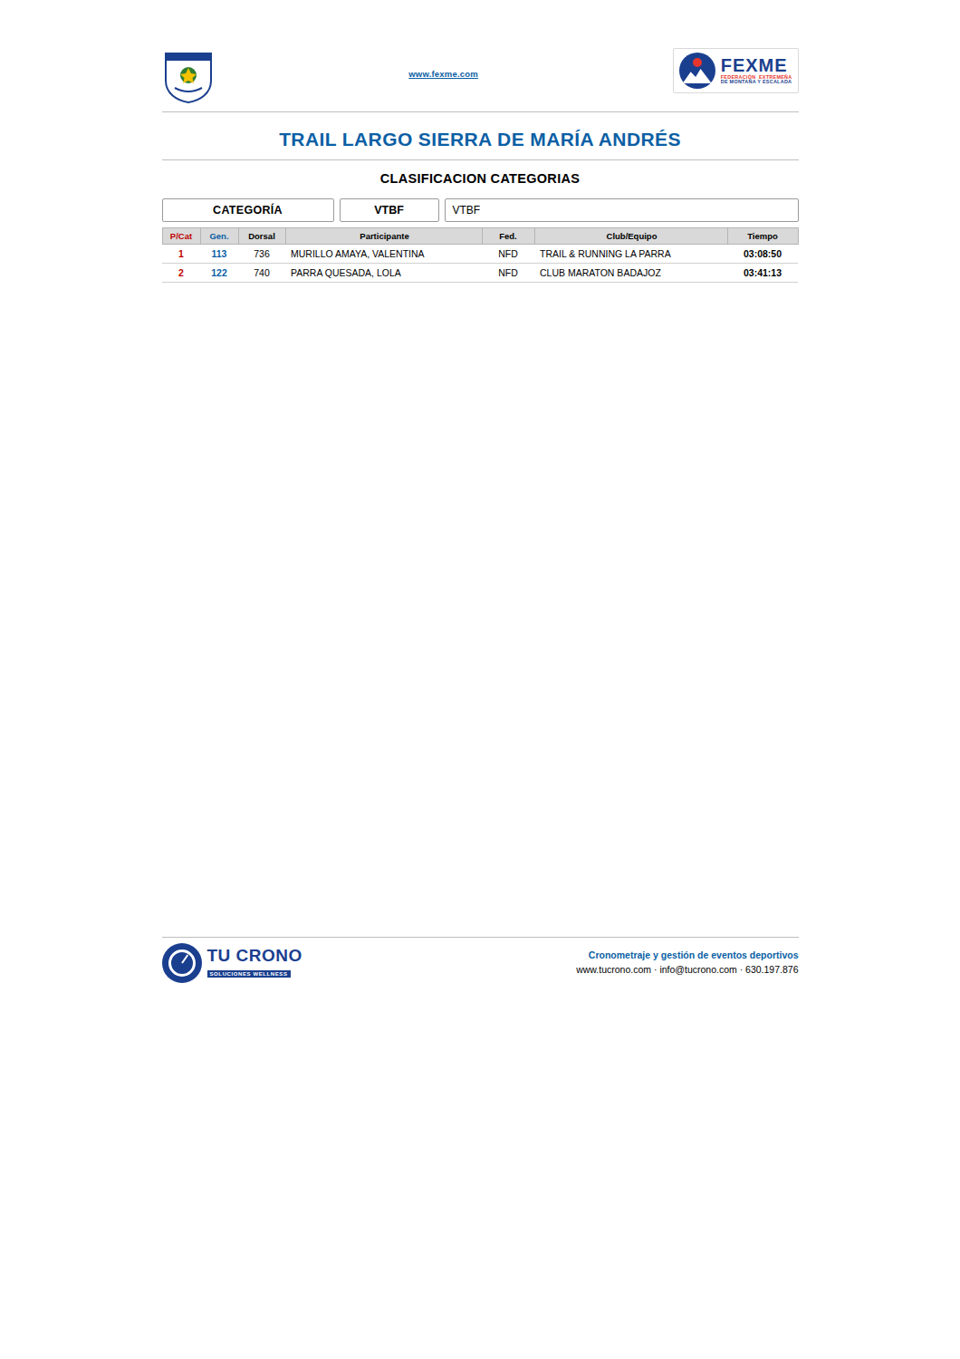www.fexme.com
FEXME FEDERACIÓN EXTREMEÑA DE MONTAÑA Y ESCALADA
TRAIL LARGO SIERRA DE MARÍA ANDRÉS
CLASIFICACION CATEGORIAS
CATEGORÍA
VTBF
VTBF
| P/Cat | Gen. | Dorsal | Participante | Fed. | Club/Equipo | Tiempo |
| --- | --- | --- | --- | --- | --- | --- |
| 1 | 113 | 736 | MURILLO AMAYA, VALENTINA | NFD | TRAIL & RUNNING LA PARRA | 03:08:50 |
| 2 | 122 | 740 | PARRA QUESADA, LOLA | NFD | CLUB MARATON BADAJOZ | 03:41:13 |
TU CRONO SOLUCIONES WELLNESS
Cronometraje y gestión de eventos deportivos
www.tucrono.com · info@tucrono.com · 630.197.876